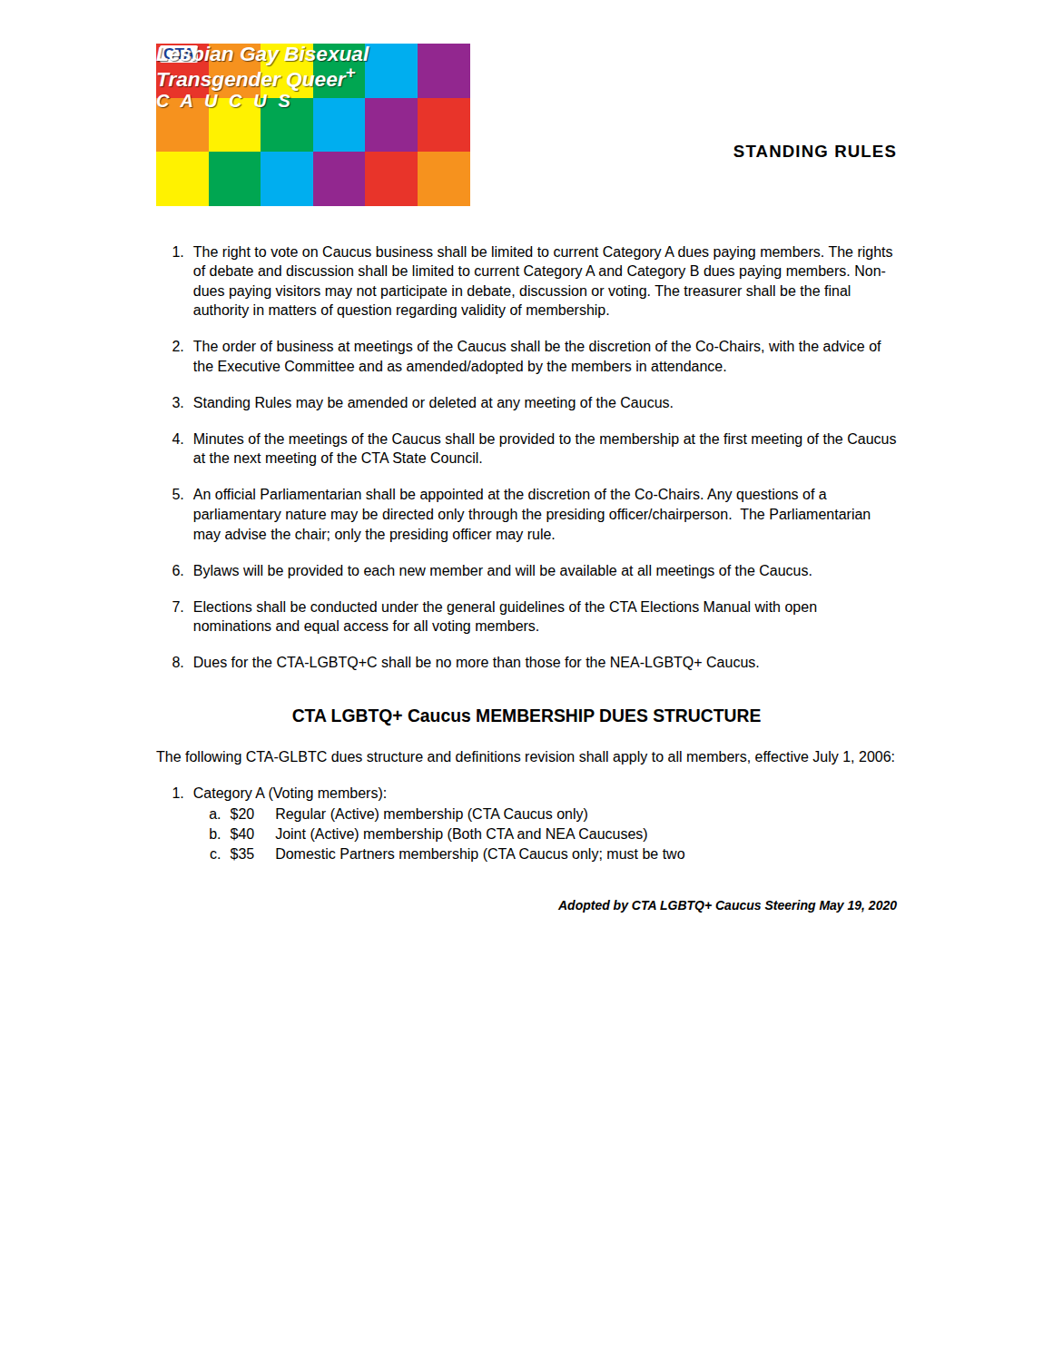CTA Lesbian Gay Bisexual Transgender Queer+ C A U C U S
STANDING RULES
The right to vote on Caucus business shall be limited to current Category A dues paying members. The rights of debate and discussion shall be limited to current Category A and Category B dues paying members. Non-dues paying visitors may not participate in debate, discussion or voting. The treasurer shall be the final authority in matters of question regarding validity of membership.
The order of business at meetings of the Caucus shall be the discretion of the Co-Chairs, with the advice of the Executive Committee and as amended/adopted by the members in attendance.
Standing Rules may be amended or deleted at any meeting of the Caucus.
Minutes of the meetings of the Caucus shall be provided to the membership at the first meeting of the Caucus at the next meeting of the CTA State Council.
An official Parliamentarian shall be appointed at the discretion of the Co-Chairs. Any questions of a parliamentary nature may be directed only through the presiding officer/chairperson. The Parliamentarian may advise the chair; only the presiding officer may rule.
Bylaws will be provided to each new member and will be available at all meetings of the Caucus.
Elections shall be conducted under the general guidelines of the CTA Elections Manual with open nominations and equal access for all voting members.
Dues for the CTA-LGBTQ+C shall be no more than those for the NEA-LGBTQ+ Caucus.
CTA LGBTQ+ Caucus MEMBERSHIP DUES STRUCTURE
The following CTA-GLBTC dues structure and definitions revision shall apply to all members, effective July 1, 2006:
Category A (Voting members):
$20 Regular (Active) membership (CTA Caucus only)
$40 Joint (Active) membership (Both CTA and NEA Caucuses)
$35 Domestic Partners membership (CTA Caucus only; must be two
Adopted by CTA LGBTQ+ Caucus Steering May 19, 2020